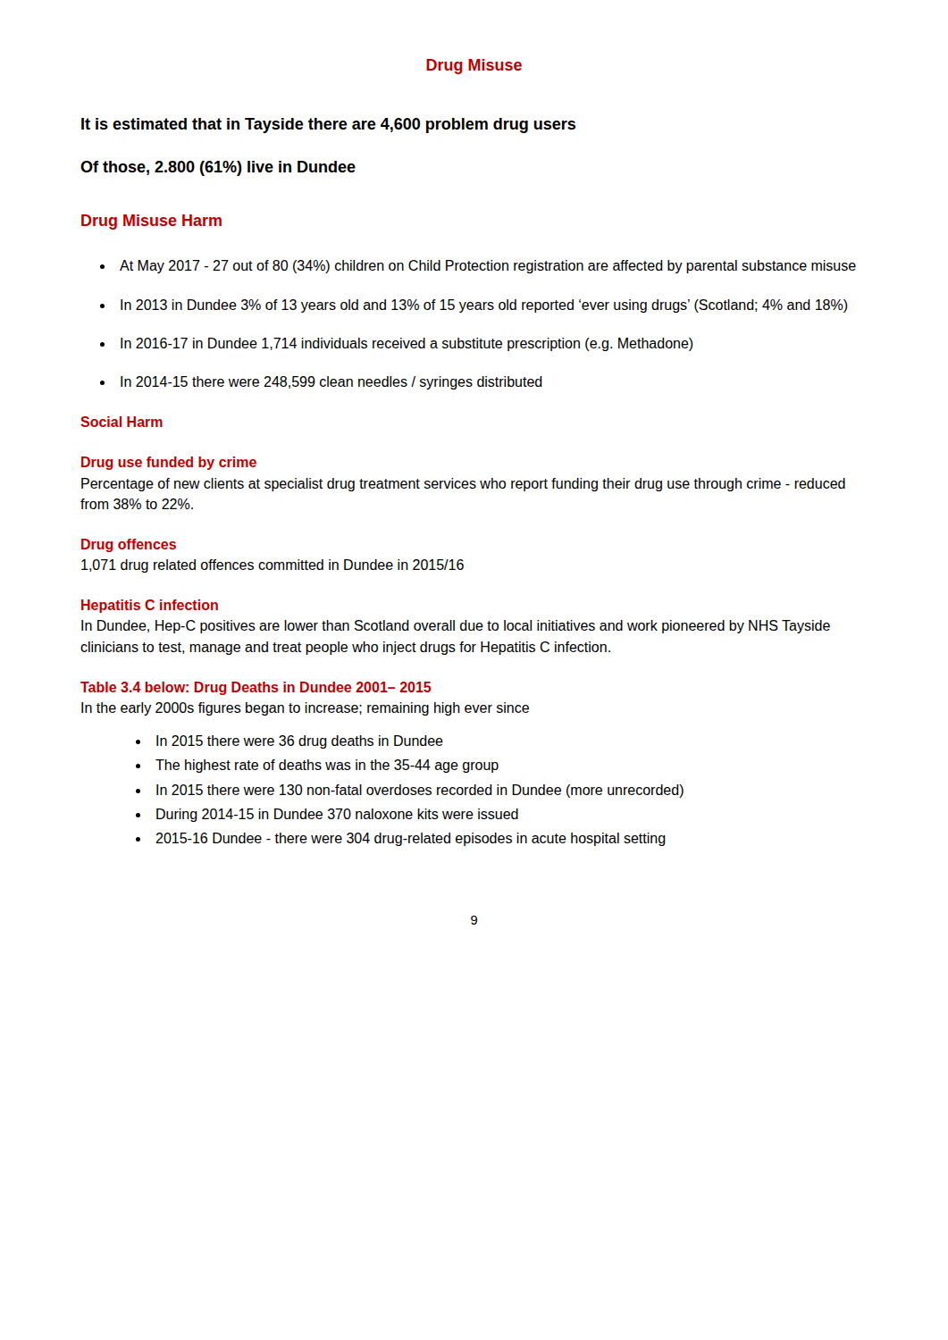Drug Misuse
It is estimated that in Tayside there are 4,600 problem drug users
Of those, 2.800 (61%) live in Dundee
Drug Misuse Harm
At May 2017 - 27 out of 80 (34%) children on Child Protection registration are affected by parental substance misuse
In 2013 in Dundee 3% of 13 years old and 13% of 15 years old reported ‘ever using drugs’ (Scotland; 4% and 18%)
In 2016-17 in Dundee 1,714 individuals received a substitute prescription (e.g. Methadone)
In 2014-15 there were 248,599 clean needles / syringes distributed
Social Harm
Drug use funded by crime
Percentage of new clients at specialist drug treatment services who report funding their drug use through crime - reduced from 38% to 22%.
Drug offences
1,071 drug related offences committed in Dundee in 2015/16
Hepatitis C infection
In Dundee, Hep-C positives are lower than Scotland overall due to local initiatives and work pioneered by NHS Tayside clinicians to test, manage and treat people who inject drugs for Hepatitis C infection.
Table 3.4 below: Drug Deaths in Dundee 2001– 2015
In the early 2000s figures began to increase; remaining high ever since
In 2015 there were 36 drug deaths in Dundee
The highest rate of deaths was in the 35-44 age group
In 2015 there were 130 non-fatal overdoses recorded in Dundee (more unrecorded)
During 2014-15 in Dundee 370 naloxone kits were issued
2015-16 Dundee - there were 304 drug-related episodes in acute hospital setting
9